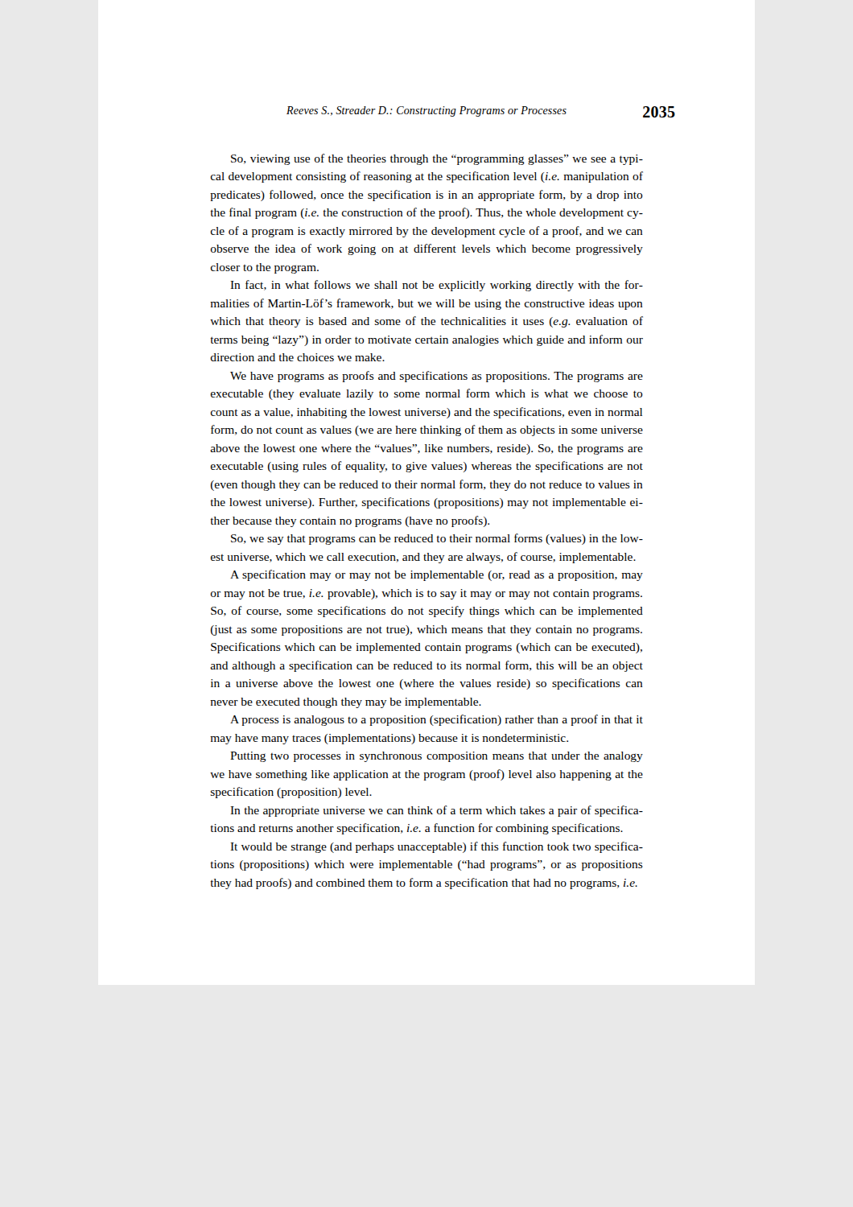Reeves S., Streader D.: Constructing Programs or Processes 2035
So, viewing use of the theories through the “programming glasses” we see a typical development consisting of reasoning at the specification level (i.e. manipulation of predicates) followed, once the specification is in an appropriate form, by a drop into the final program (i.e. the construction of the proof). Thus, the whole development cycle of a program is exactly mirrored by the development cycle of a proof, and we can observe the idea of work going on at different levels which become progressively closer to the program.
In fact, in what follows we shall not be explicitly working directly with the formalities of Martin-Löf’s framework, but we will be using the constructive ideas upon which that theory is based and some of the technicalities it uses (e.g. evaluation of terms being “lazy”) in order to motivate certain analogies which guide and inform our direction and the choices we make.
We have programs as proofs and specifications as propositions. The programs are executable (they evaluate lazily to some normal form which is what we choose to count as a value, inhabiting the lowest universe) and the specifications, even in normal form, do not count as values (we are here thinking of them as objects in some universe above the lowest one where the “values”, like numbers, reside). So, the programs are executable (using rules of equality, to give values) whereas the specifications are not (even though they can be reduced to their normal form, they do not reduce to values in the lowest universe). Further, specifications (propositions) may not implementable either because they contain no programs (have no proofs).
So, we say that programs can be reduced to their normal forms (values) in the lowest universe, which we call execution, and they are always, of course, implementable.
A specification may or may not be implementable (or, read as a proposition, may or may not be true, i.e. provable), which is to say it may or may not contain programs. So, of course, some specifications do not specify things which can be implemented (just as some propositions are not true), which means that they contain no programs. Specifications which can be implemented contain programs (which can be executed), and although a specification can be reduced to its normal form, this will be an object in a universe above the lowest one (where the values reside) so specifications can never be executed though they may be implementable.
A process is analogous to a proposition (specification) rather than a proof in that it may have many traces (implementations) because it is nondeterministic.
Putting two processes in synchronous composition means that under the analogy we have something like application at the program (proof) level also happening at the specification (proposition) level.
In the appropriate universe we can think of a term which takes a pair of specifications and returns another specification, i.e. a function for combining specifications.
It would be strange (and perhaps unacceptable) if this function took two specifications (propositions) which were implementable (“had programs”, or as propositions they had proofs) and combined them to form a specification that had no programs, i.e.